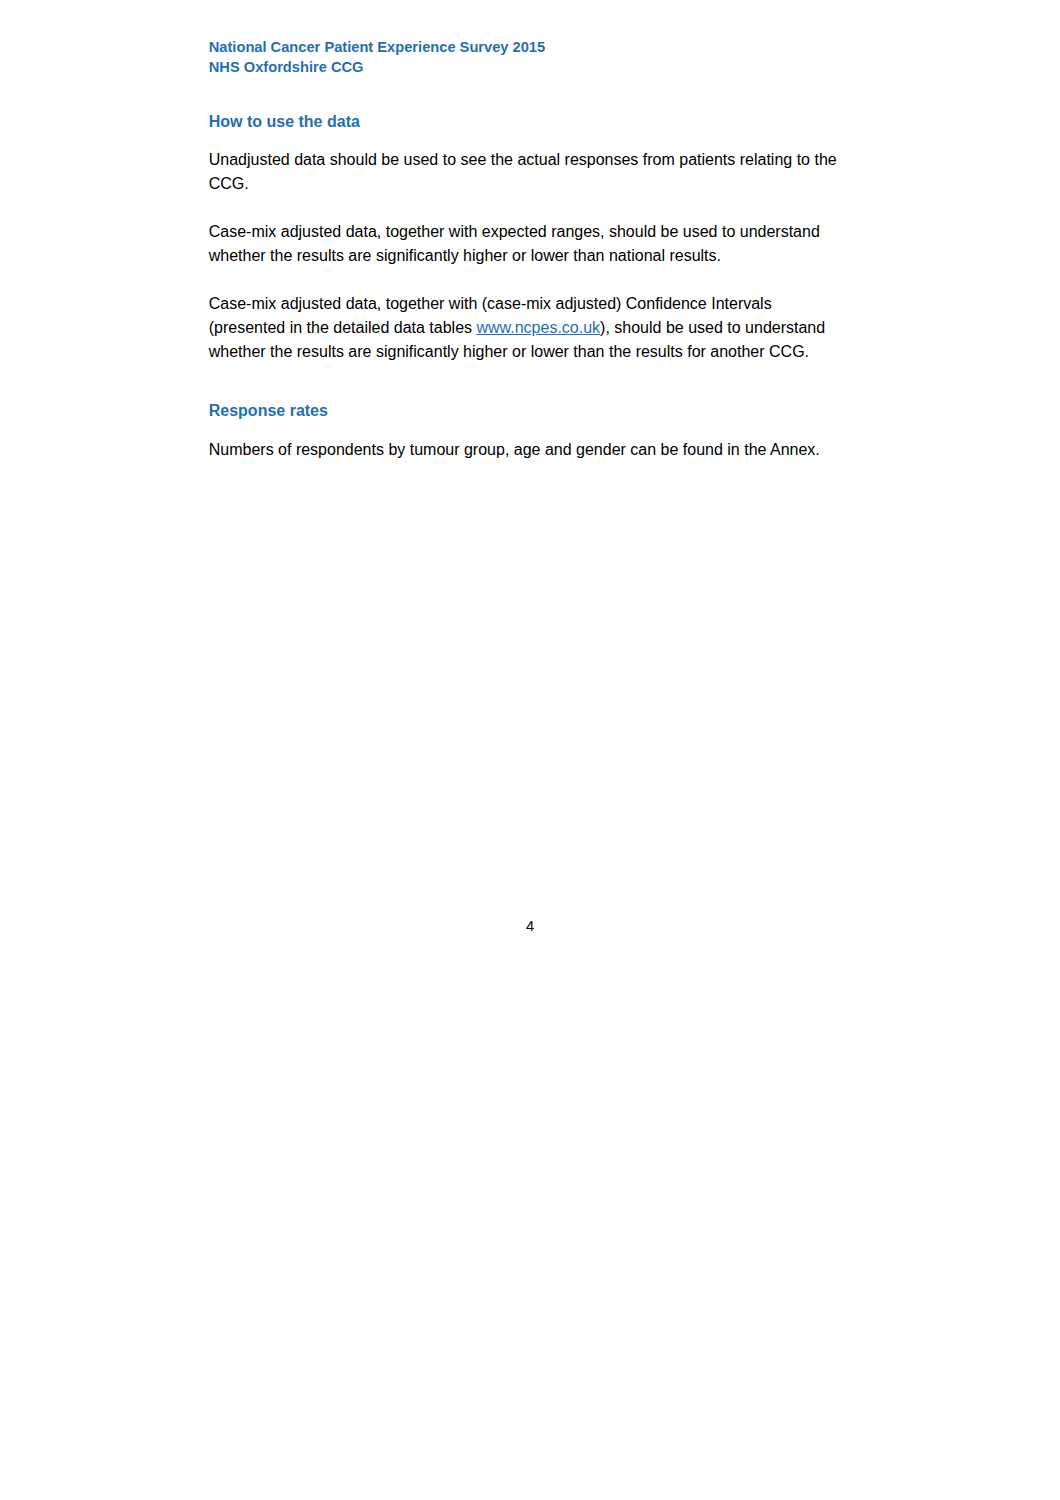National Cancer Patient Experience Survey 2015
NHS Oxfordshire CCG
How to use the data
Unadjusted data should be used to see the actual responses from patients relating to the CCG.
Case-mix adjusted data, together with expected ranges, should be used to understand whether the results are significantly higher or lower than national results.
Case-mix adjusted data, together with (case-mix adjusted) Confidence Intervals (presented in the detailed data tables www.ncpes.co.uk), should be used to understand whether the results are significantly higher or lower than the results for another CCG.
Response rates
Numbers of respondents by tumour group, age and gender can be found in the Annex.
4